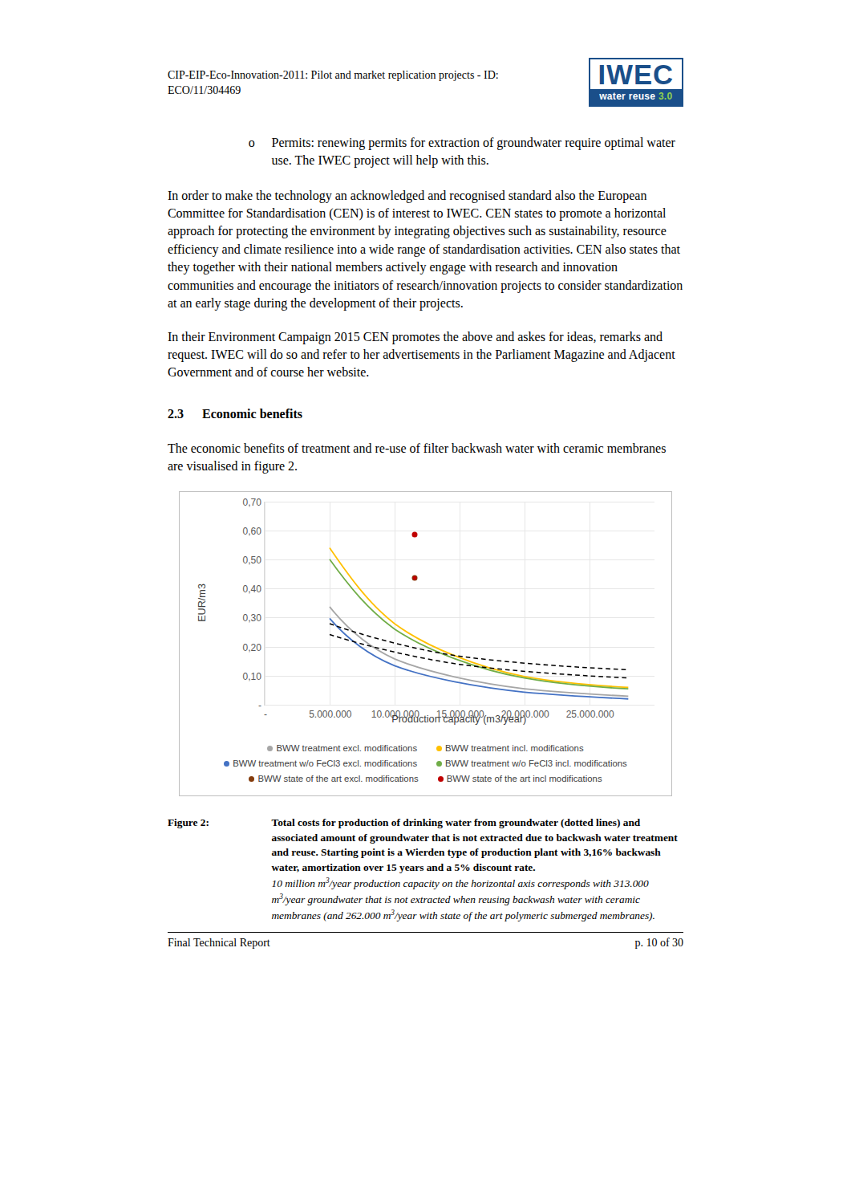CIP-EIP-Eco-Innovation-2011: Pilot and market replication projects - ID: ECO/11/304469
IWEC
water reuse 3.0
o
Permits: renewing permits for extraction of groundwater require optimal water use. The IWEC project will help with this.
In order to make the technology an acknowledged and recognised standard also the European Committee for Standardisation (CEN) is of interest to IWEC. CEN states to promote a horizontal approach for protecting the environment by integrating objectives such as sustainability, resource efficiency and climate resilience into a wide range of standardisation activities. CEN also states that they together with their national members actively engage with research and innovation communities and encourage the initiators of research/innovation projects to consider standardization at an early stage during the development of their projects.
In their Environment Campaign 2015 CEN promotes the above and askes for ideas, remarks and request. IWEC will do so and refer to her advertisements in the Parliament Magazine and Adjacent Government and of course her website.
2.3 Economic benefits
The economic benefits of treatment and re-use of filter backwash water with ceramic membranes are visualised in figure 2.
EUR/m3
0,70
0,60
0,50
0,40
0,30
0,20
0,10
-
-
5.000.000
10.000.000
15.000.000
20.000.000
25.000.000
Production capacity (m3/year)
BWW treatment excl. modifications
BWW treatment incl. modifications
BWW treatment w/o FeCl3 excl. modifications
BWW treatment w/o FeCl3 incl. modifications
BWW state of the art excl. modifications
BWW state of the art incl modifications
Figure 2:
Total costs for production of drinking water from groundwater (dotted lines) and associated amount of groundwater that is not extracted due to backwash water treatment and reuse. Starting point is a Wierden type of production plant with 3,16% backwash water, amortization over 15 years and a 5% discount rate.
10 million m3/year production capacity on the horizontal axis corresponds with 313.000 m3/year groundwater that is not extracted when reusing backwash water with ceramic membranes (and 262.000 m3/year with state of the art polymeric submerged membranes).
Final Technical Report
p. 10 of 30